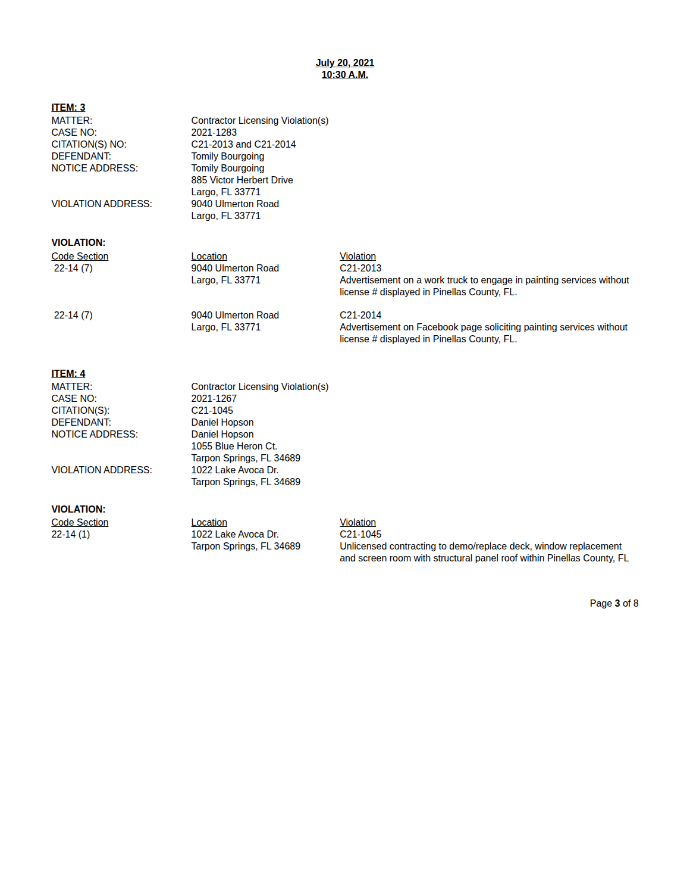July 20, 2021 10:30 A.M.
ITEM: 3
| MATTER: | Contractor Licensing Violation(s) |
| CASE NO: | 2021-1283 |
| CITATION(S) NO: | C21-2013 and C21-2014 |
| DEFENDANT: | Tomily Bourgoing |
| NOTICE ADDRESS: | Tomily Bourgoing 885 Victor Herbert Drive Largo, FL 33771 |
| VIOLATION ADDRESS: | 9040 Ulmerton Road Largo, FL 33771 |
VIOLATION:
| Code Section | Location | Violation |
| --- | --- | --- |
| 22-14 (7) | 9040 Ulmerton Road Largo, FL 33771 | C21-2013 Advertisement on a work truck to engage in painting services without license # displayed in Pinellas County, FL. |
| 22-14 (7) | 9040 Ulmerton Road Largo, FL 33771 | C21-2014 Advertisement on Facebook page soliciting painting services without license # displayed in Pinellas County, FL. |
ITEM: 4
| MATTER: | Contractor Licensing Violation(s) |
| CASE NO: | 2021-1267 |
| CITATION(S): | C21-1045 |
| DEFENDANT: | Daniel Hopson |
| NOTICE ADDRESS: | Daniel Hopson 1055 Blue Heron Ct. Tarpon Springs, FL 34689 |
| VIOLATION ADDRESS: | 1022 Lake Avoca Dr. Tarpon Springs, FL 34689 |
VIOLATION:
| Code Section | Location | Violation |
| --- | --- | --- |
| 22-14 (1) | 1022 Lake Avoca Dr. Tarpon Springs, FL 34689 | C21-1045 Unlicensed contracting to demo/replace deck, window replacement and screen room with structural panel roof within Pinellas County, FL |
Page 3 of 8